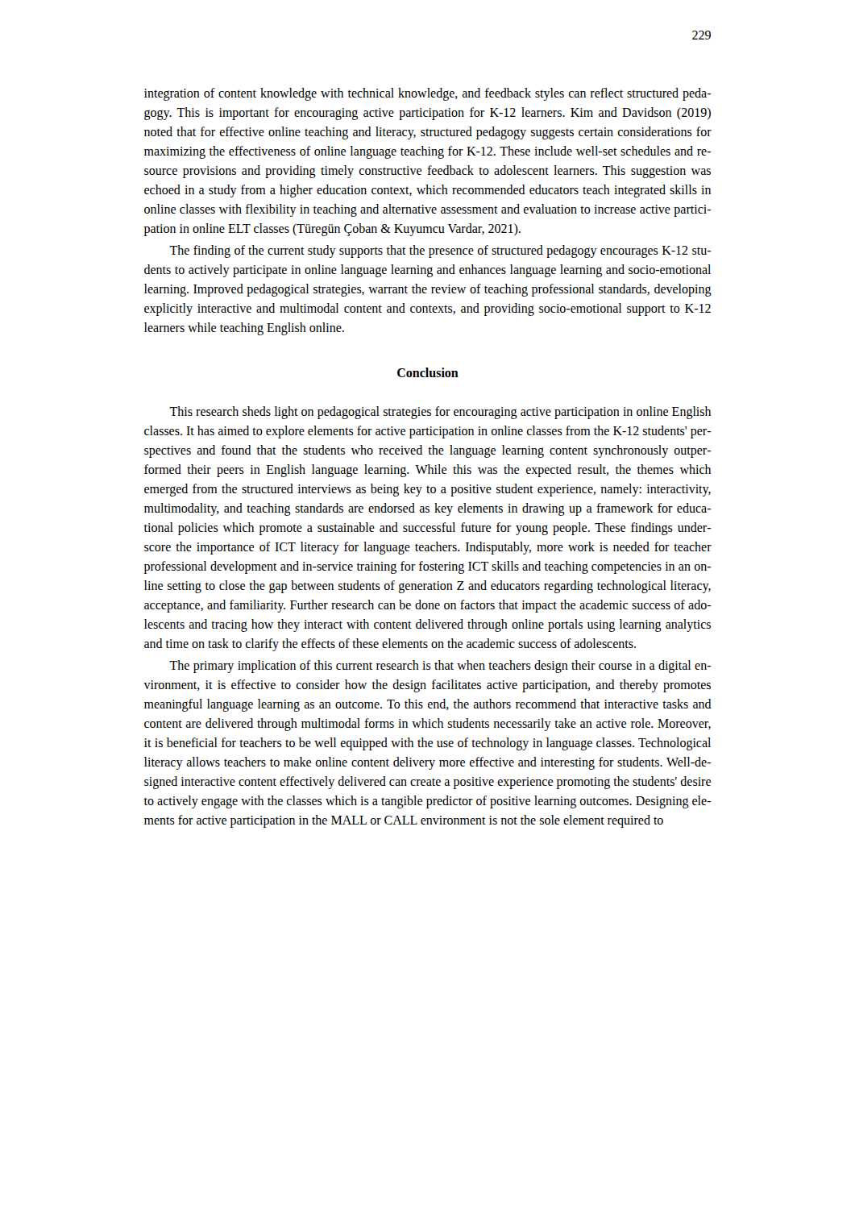229
integration of content knowledge with technical knowledge, and feedback styles can reflect structured pedagogy. This is important for encouraging active participation for K-12 learners. Kim and Davidson (2019) noted that for effective online teaching and literacy, structured pedagogy suggests certain considerations for maximizing the effectiveness of online language teaching for K-12. These include well-set schedules and resource provisions and providing timely constructive feedback to adolescent learners. This suggestion was echoed in a study from a higher education context, which recommended educators teach integrated skills in online classes with flexibility in teaching and alternative assessment and evaluation to increase active participation in online ELT classes (Türegün Çoban & Kuyumcu Vardar, 2021).
The finding of the current study supports that the presence of structured pedagogy encourages K-12 students to actively participate in online language learning and enhances language learning and socio-emotional learning. Improved pedagogical strategies, warrant the review of teaching professional standards, developing explicitly interactive and multimodal content and contexts, and providing socio-emotional support to K-12 learners while teaching English online.
Conclusion
This research sheds light on pedagogical strategies for encouraging active participation in online English classes. It has aimed to explore elements for active participation in online classes from the K-12 students' perspectives and found that the students who received the language learning content synchronously outperformed their peers in English language learning. While this was the expected result, the themes which emerged from the structured interviews as being key to a positive student experience, namely: interactivity, multimodality, and teaching standards are endorsed as key elements in drawing up a framework for educational policies which promote a sustainable and successful future for young people. These findings underscore the importance of ICT literacy for language teachers. Indisputably, more work is needed for teacher professional development and in-service training for fostering ICT skills and teaching competencies in an online setting to close the gap between students of generation Z and educators regarding technological literacy, acceptance, and familiarity. Further research can be done on factors that impact the academic success of adolescents and tracing how they interact with content delivered through online portals using learning analytics and time on task to clarify the effects of these elements on the academic success of adolescents.
The primary implication of this current research is that when teachers design their course in a digital environment, it is effective to consider how the design facilitates active participation, and thereby promotes meaningful language learning as an outcome. To this end, the authors recommend that interactive tasks and content are delivered through multimodal forms in which students necessarily take an active role. Moreover, it is beneficial for teachers to be well equipped with the use of technology in language classes. Technological literacy allows teachers to make online content delivery more effective and interesting for students. Well-designed interactive content effectively delivered can create a positive experience promoting the students' desire to actively engage with the classes which is a tangible predictor of positive learning outcomes. Designing elements for active participation in the MALL or CALL environment is not the sole element required to